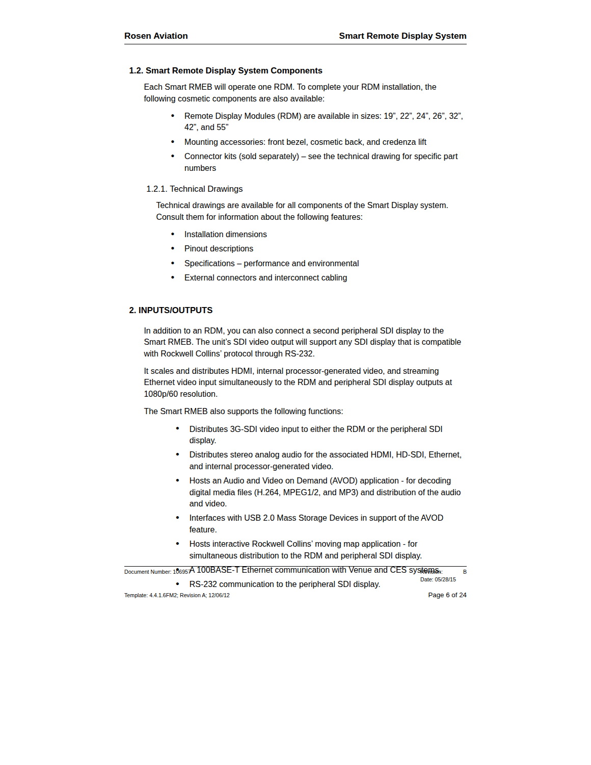Rosen Aviation
Smart Remote Display System
1.2. Smart Remote Display System Components
Each Smart RMEB will operate one RDM. To complete your RDM installation, the following cosmetic components are also available:
Remote Display Modules (RDM) are available in sizes: 19”, 22”, 24”, 26”, 32”, 42”, and 55”
Mounting accessories: front bezel, cosmetic back, and credenza lift
Connector kits (sold separately) – see the technical drawing for specific part numbers
1.2.1. Technical Drawings
Technical drawings are available for all components of the Smart Display system. Consult them for information about the following features:
Installation dimensions
Pinout descriptions
Specifications – performance and environmental
External connectors and interconnect cabling
2. INPUTS/OUTPUTS
In addition to an RDM, you can also connect a second peripheral SDI display to the Smart RMEB. The unit’s SDI video output will support any SDI display that is compatible with Rockwell Collins’ protocol through RS-232.
It scales and distributes HDMI, internal processor-generated video, and streaming Ethernet video input simultaneously to the RDM and peripheral SDI display outputs at 1080p/60 resolution.
The Smart RMEB also supports the following functions:
Distributes 3G-SDI video input to either the RDM or the peripheral SDI display.
Distributes stereo analog audio for the associated HDMI, HD-SDI, Ethernet, and internal processor-generated video.
Hosts an Audio and Video on Demand (AVOD) application - for decoding digital media files (H.264, MPEG1/2, and MP3) and distribution of the audio and video.
Interfaces with USB 2.0 Mass Storage Devices in support of the AVOD feature.
Hosts interactive Rockwell Collins’ moving map application - for simultaneous distribution to the RDM and peripheral SDI display.
A 100BASE-T Ethernet communication with Venue and CES systems.
RS-232 communication to the peripheral SDI display.
Document Number: 106957
Revision:B
Date: 05/28/15
Template: 4.4.1.6FM2; Revision A; 12/06/12
Page 6 of 24